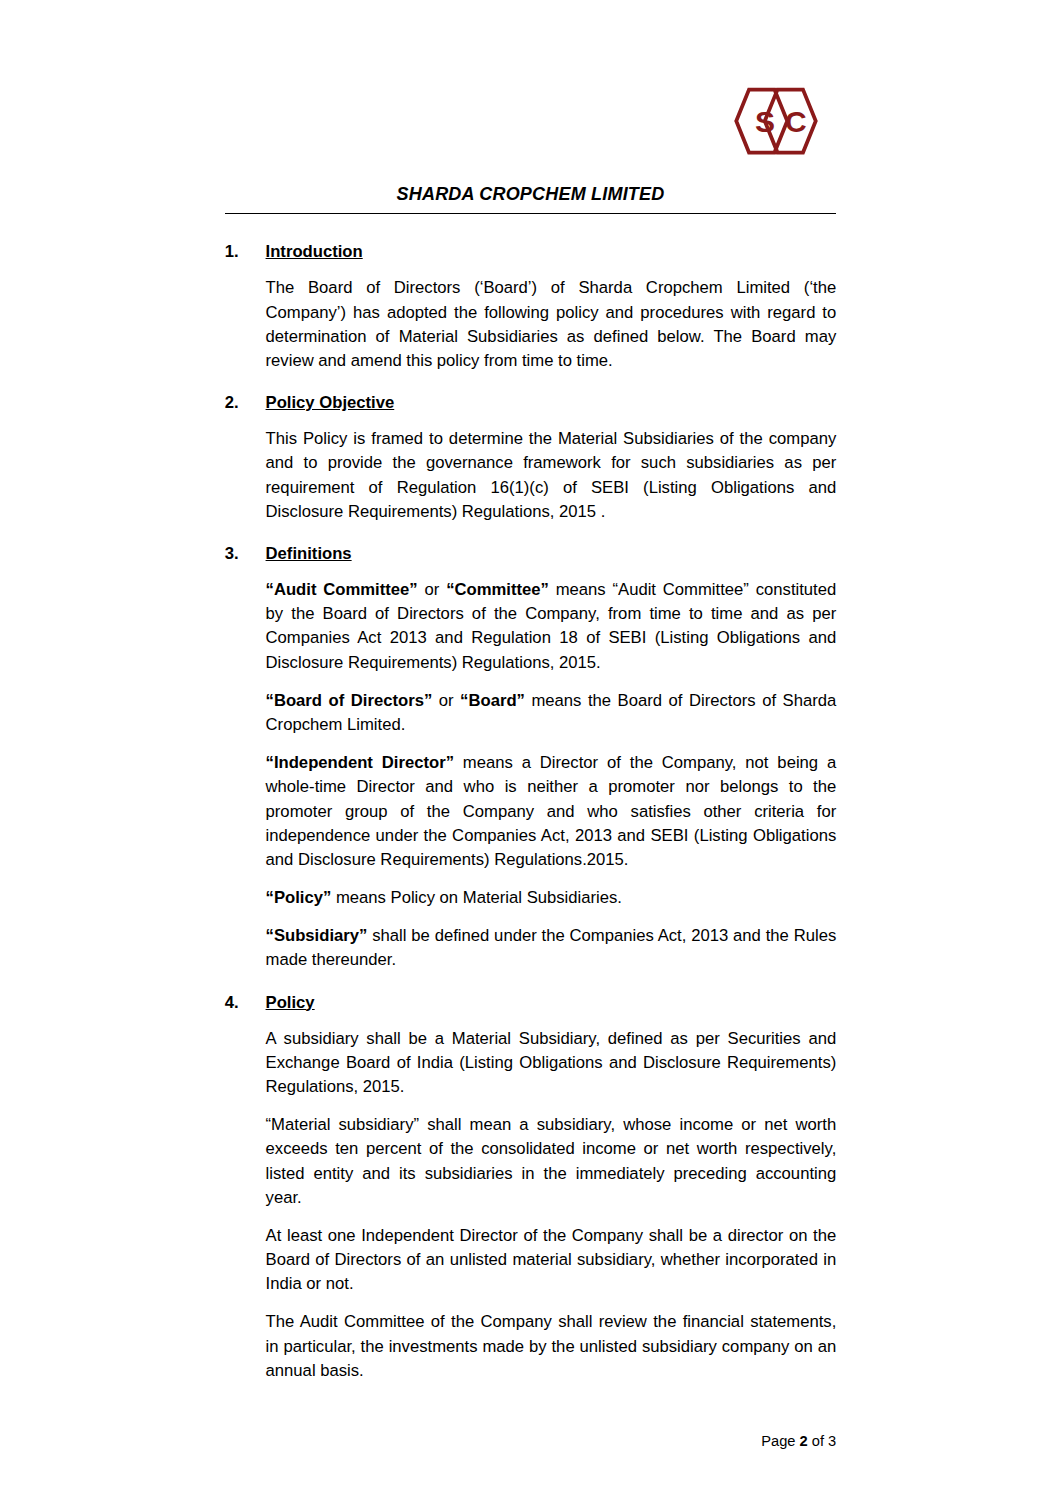S C
SHARDA CROPCHEM LIMITED
Introduction
The Board of Directors (‘Board’) of Sharda Cropchem Limited (‘the Company’) has adopted the following policy and procedures with regard to determination of Material Subsidiaries as defined below. The Board may review and amend this policy from time to time.
Policy Objective
This Policy is framed to determine the Material Subsidiaries of the company and to provide the governance framework for such subsidiaries as per requirement of Regulation 16(1)(c) of SEBI (Listing Obligations and Disclosure Requirements) Regulations, 2015 .
Definitions
“Audit Committee” or “Committee” means “Audit Committee” constituted by the Board of Directors of the Company, from time to time and as per Companies Act 2013 and Regulation 18 of SEBI (Listing Obligations and Disclosure Requirements) Regulations, 2015.
“Board of Directors” or “Board” means the Board of Directors of Sharda Cropchem Limited.
“Independent Director” means a Director of the Company, not being a whole-time Director and who is neither a promoter nor belongs to the promoter group of the Company and who satisfies other criteria for independence under the Companies Act, 2013 and SEBI (Listing Obligations and Disclosure Requirements) Regulations.2015.
“Policy” means Policy on Material Subsidiaries.
“Subsidiary” shall be defined under the Companies Act, 2013 and the Rules made thereunder.
Policy
A subsidiary shall be a Material Subsidiary, defined as per Securities and Exchange Board of India (Listing Obligations and Disclosure Requirements) Regulations, 2015.
“Material subsidiary” shall mean a subsidiary, whose income or net worth exceeds ten percent of the consolidated income or net worth respectively, listed entity and its subsidiaries in the immediately preceding accounting year.
At least one Independent Director of the Company shall be a director on the Board of Directors of an unlisted material subsidiary, whether incorporated in India or not.
The Audit Committee of the Company shall review the financial statements, in particular, the investments made by the unlisted subsidiary company on an annual basis.
Page 2 of 3